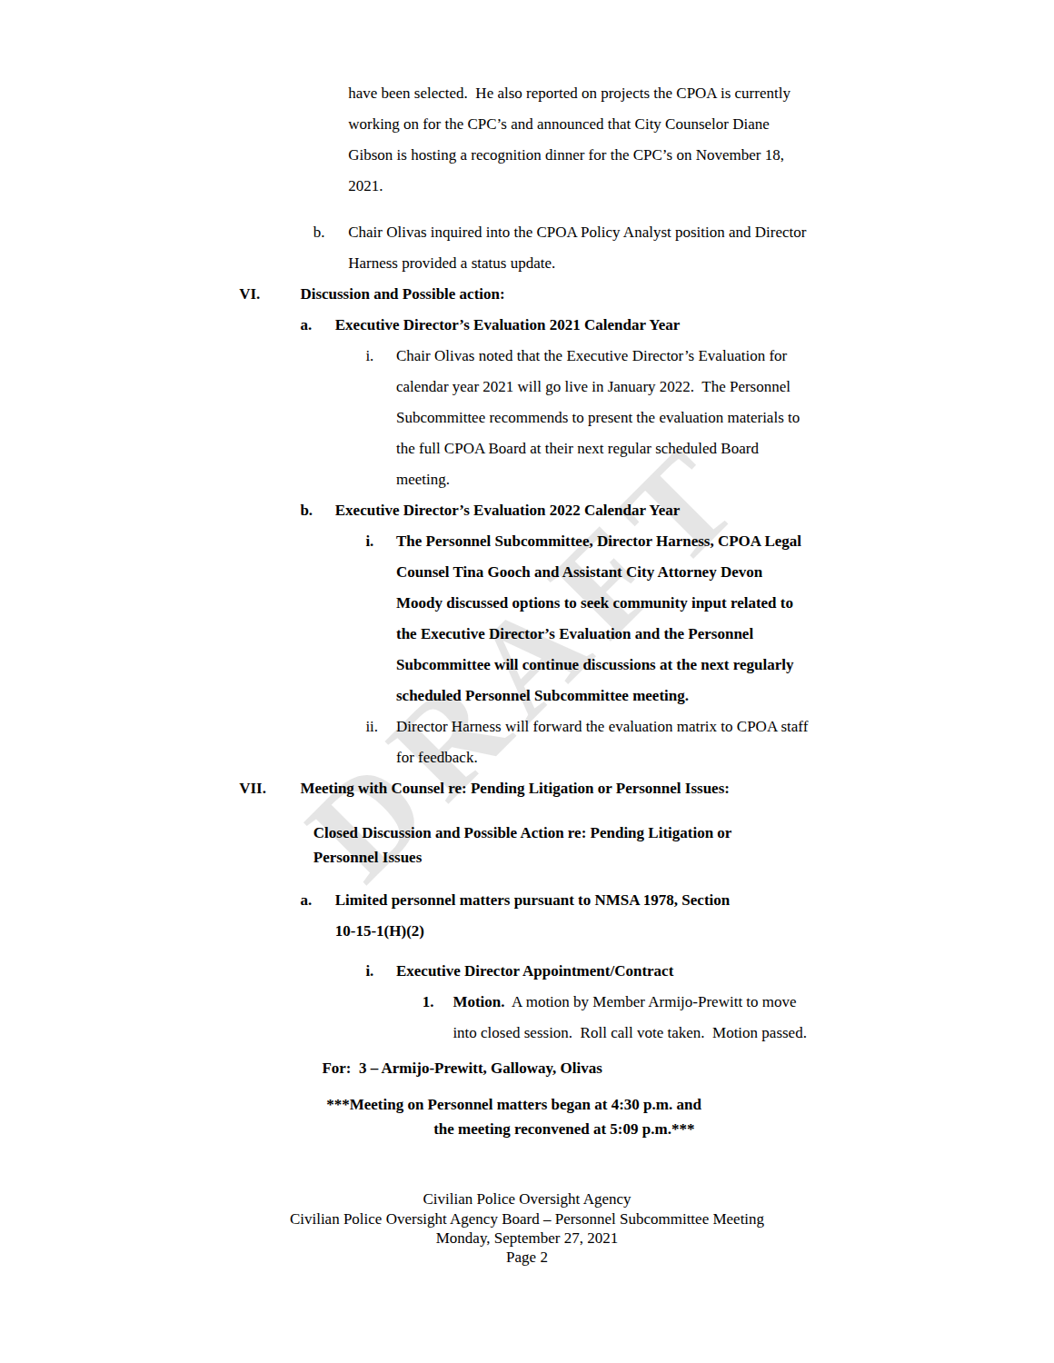DRAFT
have been selected. He also reported on projects the CPOA is currently working on for the CPC’s and announced that City Counselor Diane Gibson is hosting a recognition dinner for the CPC’s on November 18, 2021.
b.
Chair Olivas inquired into the CPOA Policy Analyst position and Director Harness provided a status update.
VI.
Discussion and Possible action:
a.
Executive Director’s Evaluation 2021 Calendar Year
i.
Chair Olivas noted that the Executive Director’s Evaluation for calendar year 2021 will go live in January 2022. The Personnel Subcommittee recommends to present the evaluation materials to the full CPOA Board at their next regular scheduled Board meeting.
b.
Executive Director’s Evaluation 2022 Calendar Year
i.
The Personnel Subcommittee, Director Harness, CPOA Legal Counsel Tina Gooch and Assistant City Attorney Devon Moody discussed options to seek community input related to the Executive Director’s Evaluation and the Personnel Subcommittee will continue discussions at the next regularly scheduled Personnel Subcommittee meeting.
ii.
Director Harness will forward the evaluation matrix to CPOA staff for feedback.
VII.
Meeting with Counsel re: Pending Litigation or Personnel Issues:
Closed Discussion and Possible Action re: Pending Litigation or
Personnel Issues
a.
Limited personnel matters pursuant to NMSA 1978, Section
10-15-1(H)(2)
i.
Executive Director Appointment/Contract
1.
Motion. A motion by Member Armijo-Prewitt to move into closed session. Roll call vote taken. Motion passed.
For: 3 – Armijo-Prewitt, Galloway, Olivas
***Meeting on Personnel matters began at 4:30 p.m. and the meeting reconvened at 5:09 p.m.***
Civilian Police Oversight Agency
Civilian Police Oversight Agency Board – Personnel Subcommittee Meeting
Monday, September 27, 2021
Page 2